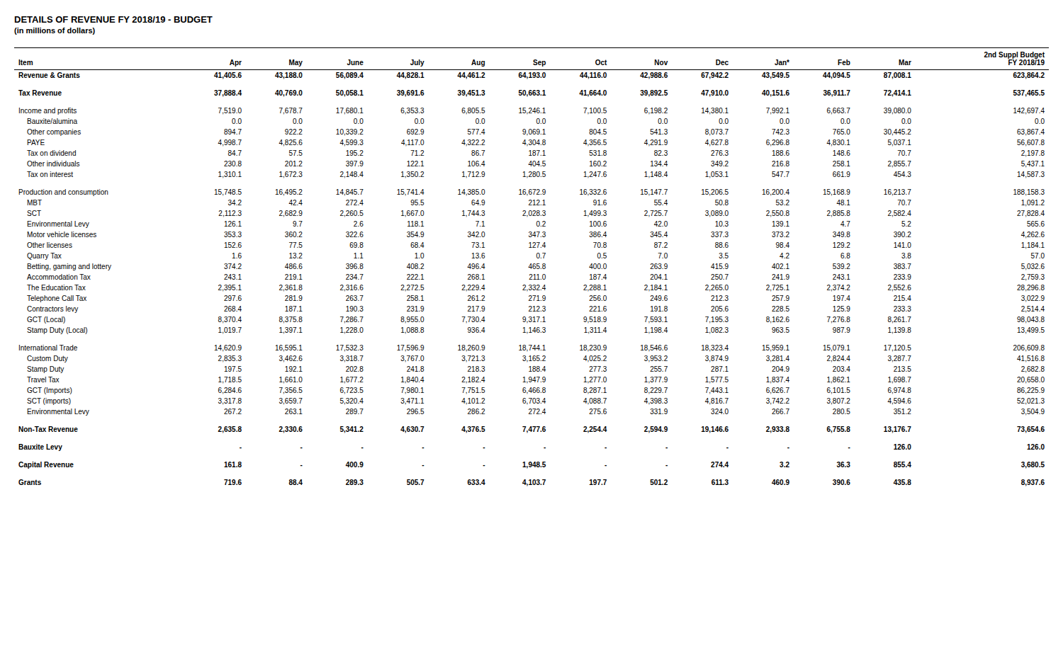DETAILS OF REVENUE FY 2018/19 - BUDGET
(in millions of dollars)
| Item | Apr | May | June | July | Aug | Sep | Oct | Nov | Dec | Jan* | Feb | Mar | 2nd Suppl Budget FY 2018/19 |
| --- | --- | --- | --- | --- | --- | --- | --- | --- | --- | --- | --- | --- | --- |
| Revenue & Grants | 41,405.6 | 43,188.0 | 56,089.4 | 44,828.1 | 44,461.2 | 64,193.0 | 44,116.0 | 42,988.6 | 67,942.2 | 43,549.5 | 44,094.5 | 87,008.1 | 623,864.2 |
| Tax Revenue | 37,888.4 | 40,769.0 | 50,058.1 | 39,691.6 | 39,451.3 | 50,663.1 | 41,664.0 | 39,892.5 | 47,910.0 | 40,151.6 | 36,911.7 | 72,414.1 | 537,465.5 |
| Income and profits | 7,519.0 | 7,678.7 | 17,680.1 | 6,353.3 | 6,805.5 | 15,246.1 | 7,100.5 | 6,198.2 | 14,380.1 | 7,992.1 | 6,663.7 | 39,080.0 | 142,697.4 |
| Bauxite/alumina | 0.0 | 0.0 | 0.0 | 0.0 | 0.0 | 0.0 | 0.0 | 0.0 | 0.0 | 0.0 | 0.0 | 0.0 | 0.0 |
| Other companies | 894.7 | 922.2 | 10,339.2 | 692.9 | 577.4 | 9,069.1 | 804.5 | 541.3 | 8,073.7 | 742.3 | 765.0 | 30,445.2 | 63,867.4 |
| PAYE | 4,998.7 | 4,825.6 | 4,599.3 | 4,117.0 | 4,322.2 | 4,304.8 | 4,356.5 | 4,291.9 | 4,627.8 | 6,296.8 | 4,830.1 | 5,037.1 | 56,607.8 |
| Tax on dividend | 84.7 | 57.5 | 195.2 | 71.2 | 86.7 | 187.1 | 531.8 | 82.3 | 276.3 | 188.6 | 148.6 | 70.7 | 2,197.8 |
| Other individuals | 230.8 | 201.2 | 397.9 | 122.1 | 106.4 | 404.5 | 160.2 | 134.4 | 349.2 | 216.8 | 258.1 | 2,855.7 | 5,437.1 |
| Tax on interest | 1,310.1 | 1,672.3 | 2,148.4 | 1,350.2 | 1,712.9 | 1,280.5 | 1,247.6 | 1,148.4 | 1,053.1 | 547.7 | 661.9 | 454.3 | 14,587.3 |
| Production and consumption | 15,748.5 | 16,495.2 | 14,845.7 | 15,741.4 | 14,385.0 | 16,672.9 | 16,332.6 | 15,147.7 | 15,206.5 | 16,200.4 | 15,168.9 | 16,213.7 | 188,158.3 |
| MBT | 34.2 | 42.4 | 272.4 | 95.5 | 64.9 | 212.1 | 91.6 | 55.4 | 50.8 | 53.2 | 48.1 | 70.7 | 1,091.2 |
| SCT | 2,112.3 | 2,682.9 | 2,260.5 | 1,667.0 | 1,744.3 | 2,028.3 | 1,499.3 | 2,725.7 | 3,089.0 | 2,550.8 | 2,885.8 | 2,582.4 | 27,828.4 |
| Environmental Levy | 126.1 | 9.7 | 2.6 | 118.1 | 7.1 | 0.2 | 100.6 | 42.0 | 10.3 | 139.1 | 4.7 | 5.2 | 565.6 |
| Motor vehicle licenses | 353.3 | 360.2 | 322.6 | 354.9 | 342.0 | 347.3 | 386.4 | 345.4 | 337.3 | 373.2 | 349.8 | 390.2 | 4,262.6 |
| Other licenses | 152.6 | 77.5 | 69.8 | 68.4 | 73.1 | 127.4 | 70.8 | 87.2 | 88.6 | 98.4 | 129.2 | 141.0 | 1,184.1 |
| Quarry Tax | 1.6 | 13.2 | 1.1 | 1.0 | 13.6 | 0.7 | 0.5 | 7.0 | 3.5 | 4.2 | 6.8 | 3.8 | 57.0 |
| Betting, gaming and lottery | 374.2 | 486.6 | 396.8 | 408.2 | 496.4 | 465.8 | 400.0 | 263.9 | 415.9 | 402.1 | 539.2 | 383.7 | 5,032.6 |
| Accommodation Tax | 243.1 | 219.1 | 234.7 | 222.1 | 268.1 | 211.0 | 187.4 | 204.1 | 250.7 | 241.9 | 243.1 | 233.9 | 2,759.3 |
| The Education Tax | 2,395.1 | 2,361.8 | 2,316.6 | 2,272.5 | 2,229.4 | 2,332.4 | 2,288.1 | 2,184.1 | 2,265.0 | 2,725.1 | 2,374.2 | 2,552.6 | 28,296.8 |
| Telephone Call Tax | 297.6 | 281.9 | 263.7 | 258.1 | 261.2 | 271.9 | 256.0 | 249.6 | 212.3 | 257.9 | 197.4 | 215.4 | 3,022.9 |
| Contractors levy | 268.4 | 187.1 | 190.3 | 231.9 | 217.9 | 212.3 | 221.6 | 191.8 | 205.6 | 228.5 | 125.9 | 233.3 | 2,514.4 |
| GCT (Local) | 8,370.4 | 8,375.8 | 7,286.7 | 8,955.0 | 7,730.4 | 9,317.1 | 9,518.9 | 7,593.1 | 7,195.3 | 8,162.6 | 7,276.8 | 8,261.7 | 98,043.8 |
| Stamp Duty (Local) | 1,019.7 | 1,397.1 | 1,228.0 | 1,088.8 | 936.4 | 1,146.3 | 1,311.4 | 1,198.4 | 1,082.3 | 963.5 | 987.9 | 1,139.8 | 13,499.5 |
| International Trade | 14,620.9 | 16,595.1 | 17,532.3 | 17,596.9 | 18,260.9 | 18,744.1 | 18,230.9 | 18,546.6 | 18,323.4 | 15,959.1 | 15,079.1 | 17,120.5 | 206,609.8 |
| Custom Duty | 2,835.3 | 3,462.6 | 3,318.7 | 3,767.0 | 3,721.3 | 3,165.2 | 4,025.2 | 3,953.2 | 3,874.9 | 3,281.4 | 2,824.4 | 3,287.7 | 41,516.8 |
| Stamp Duty | 197.5 | 192.1 | 202.8 | 241.8 | 218.3 | 188.4 | 277.3 | 255.7 | 287.1 | 204.9 | 203.4 | 213.5 | 2,682.8 |
| Travel Tax | 1,718.5 | 1,661.0 | 1,677.2 | 1,840.4 | 2,182.4 | 1,947.9 | 1,277.0 | 1,377.9 | 1,577.5 | 1,837.4 | 1,862.1 | 1,698.7 | 20,658.0 |
| GCT (Imports) | 6,284.6 | 7,356.5 | 6,723.5 | 7,980.1 | 7,751.5 | 6,466.8 | 8,287.1 | 8,229.7 | 7,443.1 | 6,626.7 | 6,101.5 | 6,974.8 | 86,225.9 |
| SCT (imports) | 3,317.8 | 3,659.7 | 5,320.4 | 3,471.1 | 4,101.2 | 6,703.4 | 4,088.7 | 4,398.3 | 4,816.7 | 3,742.2 | 3,807.2 | 4,594.6 | 52,021.3 |
| Environmental Levy | 267.2 | 263.1 | 289.7 | 296.5 | 286.2 | 272.4 | 275.6 | 331.9 | 324.0 | 266.7 | 280.5 | 351.2 | 3,504.9 |
| Non-Tax Revenue | 2,635.8 | 2,330.6 | 5,341.2 | 4,630.7 | 4,376.5 | 7,477.6 | 2,254.4 | 2,594.9 | 19,146.6 | 2,933.8 | 6,755.8 | 13,176.7 | 73,654.6 |
| Bauxite Levy | - | - | - | - | - | - | - | - | - | - | - | 126.0 | 126.0 |
| Capital Revenue | 161.8 | - | 400.9 | - | - | 1,948.5 | - | - | 274.4 | 3.2 | 36.3 | 855.4 | 3,680.5 |
| Grants | 719.6 | 88.4 | 289.3 | 505.7 | 633.4 | 4,103.7 | 197.7 | 501.2 | 611.3 | 460.9 | 390.6 | 435.8 | 8,937.6 |